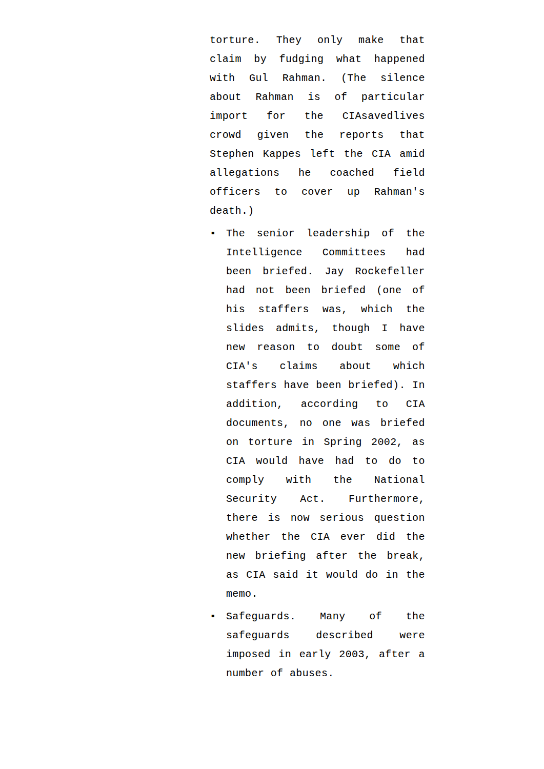torture. They only make that claim by fudging what happened with Gul Rahman. (The silence about Rahman is of particular import for the CIAsavedlives crowd given the reports that Stephen Kappes left the CIA amid allegations he coached field officers to cover up Rahman's death.)
The senior leadership of the Intelligence Committees had been briefed. Jay Rockefeller had not been briefed (one of his staffers was, which the slides admits, though I have new reason to doubt some of CIA's claims about which staffers have been briefed). In addition, according to CIA documents, no one was briefed on torture in Spring 2002, as CIA would have had to do to comply with the National Security Act. Furthermore, there is now serious question whether the CIA ever did the new briefing after the break, as CIA said it would do in the memo.
Safeguards. Many of the safeguards described were imposed in early 2003, after a number of abuses.